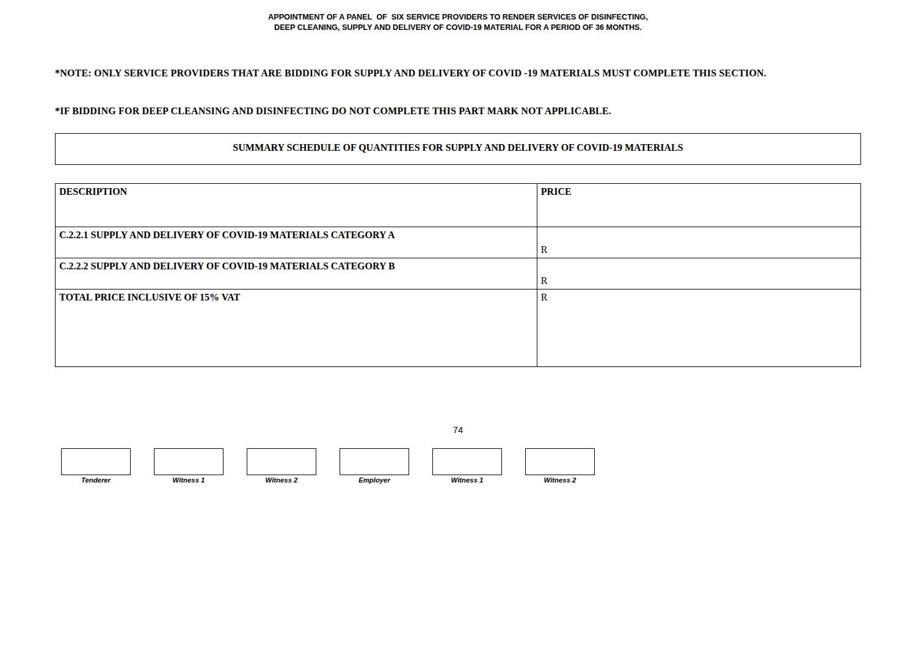APPOINTMENT OF A PANEL OF SIX SERVICE PROVIDERS TO RENDER SERVICES OF DISINFECTING,
DEEP CLEANING, SUPPLY AND DELIVERY OF COVID-19 MATERIAL FOR A PERIOD OF 36 MONTHS.
*NOTE: ONLY SERVICE PROVIDERS THAT ARE BIDDING FOR SUPPLY AND DELIVERY OF COVID -19 MATERIALS MUST COMPLETE THIS SECTION.
*IF BIDDING FOR DEEP CLEANSING AND DISINFECTING DO NOT COMPLETE THIS PART MARK NOT APPLICABLE.
SUMMARY SCHEDULE OF QUANTITIES FOR SUPPLY AND DELIVERY OF COVID-19 MATERIALS
| DESCRIPTION | PRICE |
| C.2.2.1 SUPPLY AND DELIVERY OF COVID-19 MATERIALS CATEGORY A | R |
| C.2.2.2 SUPPLY AND DELIVERY OF COVID-19 MATERIALS CATEGORY B | R |
| TOTAL PRICE INCLUSIVE OF 15% VAT | R |
74
Tenderer
Witness 1
Witness 2
Employer
Witness 1
Witness 2